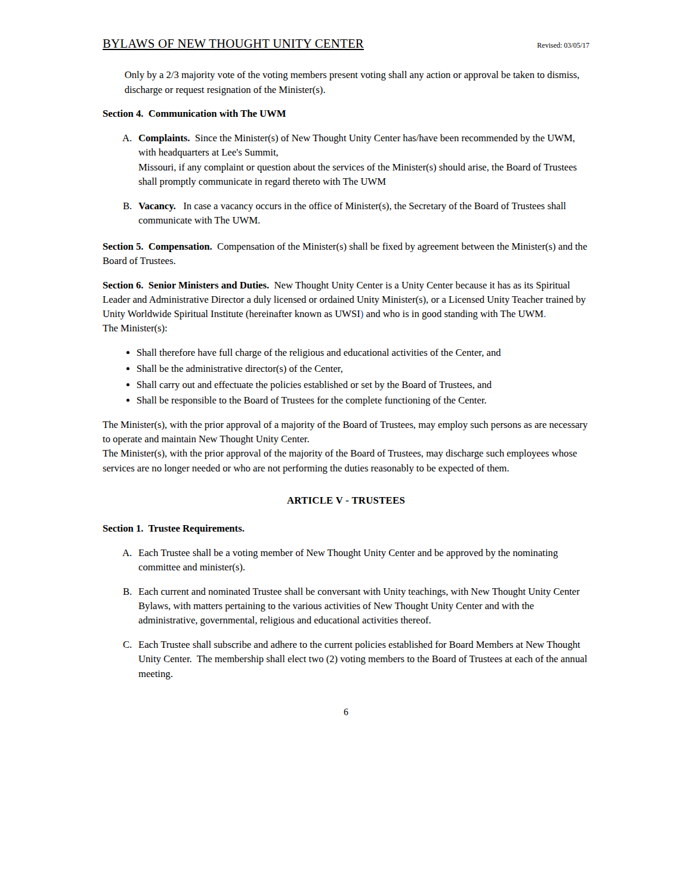BYLAWS OF NEW THOUGHT UNITY CENTER Revised: 03/05/17
Only by a 2/3 majority vote of the voting members present voting shall any action or approval be taken to dismiss, discharge or request resignation of the Minister(s).
Section 4. Communication with The UWM
Complaints. Since the Minister(s) of New Thought Unity Center has/have been recommended by the UWM, with headquarters at Lee's Summit,
Missouri, if any complaint or question about the services of the Minister(s) should arise, the Board of Trustees shall promptly communicate in regard thereto with The UWM
Vacancy. In case a vacancy occurs in the office of Minister(s), the Secretary of the Board of Trustees shall communicate with The UWM.
Section 5. Compensation. Compensation of the Minister(s) shall be fixed by agreement between the Minister(s) and the Board of Trustees.
Section 6. Senior Ministers and Duties. New Thought Unity Center is a Unity Center because it has as its Spiritual Leader and Administrative Director a duly licensed or ordained Unity Minister(s), or a Licensed Unity Teacher trained by Unity Worldwide Spiritual Institute (hereinafter known as UWSI) and who is in good standing with The UWM.
The Minister(s):
Shall therefore have full charge of the religious and educational activities of the Center, and
Shall be the administrative director(s) of the Center,
Shall carry out and effectuate the policies established or set by the Board of Trustees, and
Shall be responsible to the Board of Trustees for the complete functioning of the Center.
The Minister(s), with the prior approval of a majority of the Board of Trustees, may employ such persons as are necessary to operate and maintain New Thought Unity Center.
The Minister(s), with the prior approval of the majority of the Board of Trustees, may discharge such employees whose services are no longer needed or who are not performing the duties reasonably to be expected of them.
ARTICLE V - TRUSTEES
Section 1. Trustee Requirements.
Each Trustee shall be a voting member of New Thought Unity Center and be approved by the nominating committee and minister(s).
Each current and nominated Trustee shall be conversant with Unity teachings, with New Thought Unity Center Bylaws, with matters pertaining to the various activities of New Thought Unity Center and with the administrative, governmental, religious and educational activities thereof.
Each Trustee shall subscribe and adhere to the current policies established for Board Members at New Thought Unity Center. The membership shall elect two (2) voting members to the Board of Trustees at each of the annual meeting.
6